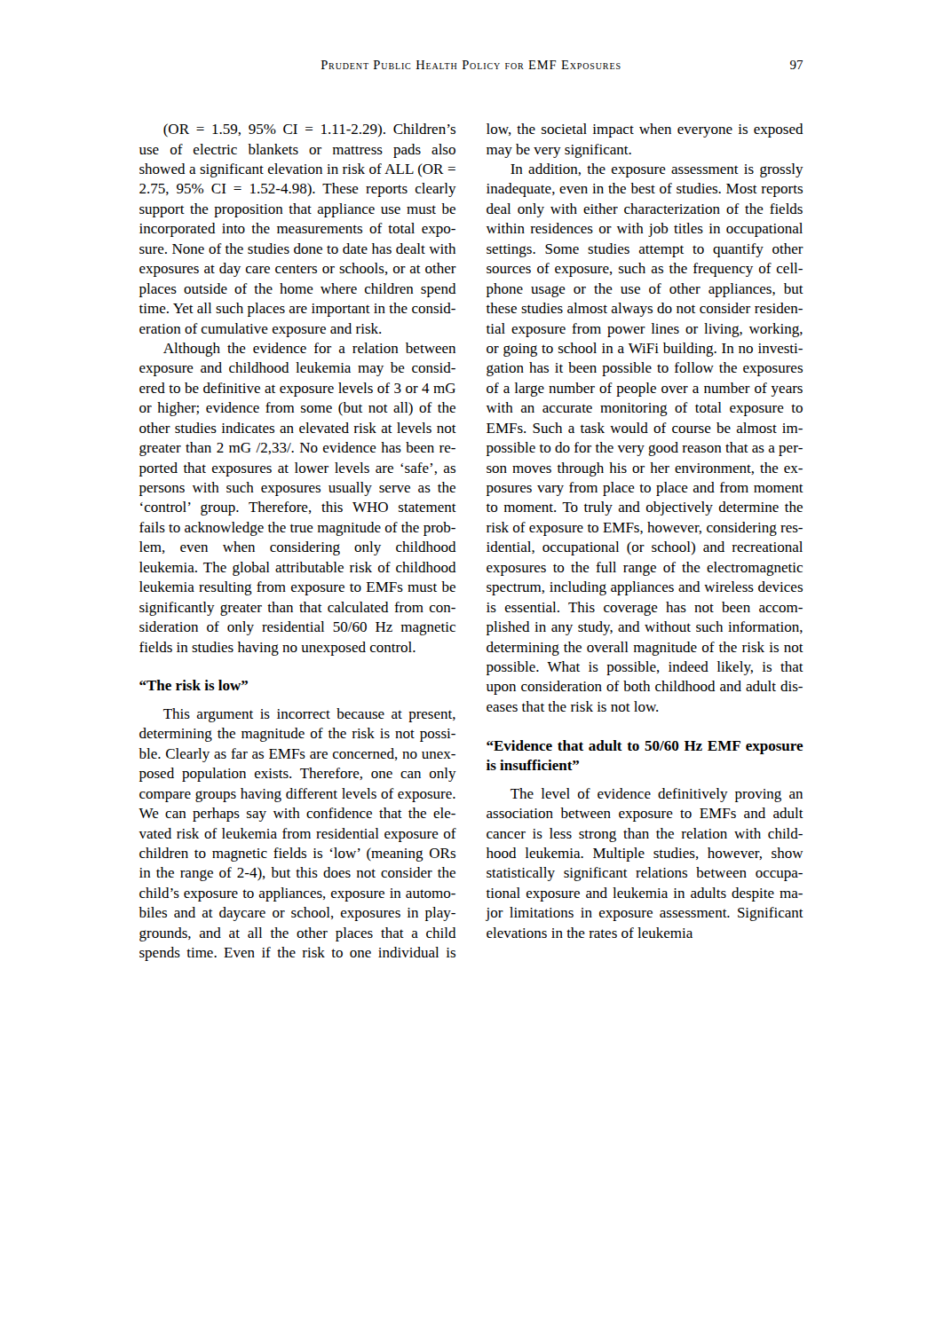Prudent Public Health Policy for EMF Exposures 97
(OR = 1.59, 95% CI = 1.11-2.29). Children’s use of electric blankets or mattress pads also showed a significant elevation in risk of ALL (OR = 2.75, 95% CI = 1.52-4.98). These reports clearly support the proposition that appliance use must be incorporated into the measurements of total exposure. None of the studies done to date has dealt with exposures at day care centers or schools, or at other places outside of the home where children spend time. Yet all such places are important in the consideration of cumulative exposure and risk.
Although the evidence for a relation between exposure and childhood leukemia may be considered to be definitive at exposure levels of 3 or 4 mG or higher; evidence from some (but not all) of the other studies indicates an elevated risk at levels not greater than 2 mG /2,33/. No evidence has been reported that exposures at lower levels are ‘safe’, as persons with such exposures usually serve as the ‘control’ group. Therefore, this WHO statement fails to acknowledge the true magnitude of the problem, even when considering only childhood leukemia. The global attributable risk of childhood leukemia resulting from exposure to EMFs must be significantly greater than that calculated from consideration of only residential 50/60 Hz magnetic fields in studies having no unexposed control.
“The risk is low”
This argument is incorrect because at present, determining the magnitude of the risk is not possible. Clearly as far as EMFs are concerned, no unexposed population exists. Therefore, one can only compare groups having different levels of exposure. We can perhaps say with confidence that the elevated risk of leukemia from residential exposure of children to magnetic fields is ‘low’ (meaning ORs in the range of 2-4), but this does not consider the child’s exposure to appliances, exposure in automobiles and at daycare or school, exposures in playgrounds, and at all the other places that a child spends time. Even if the risk to one individual is low, the societal impact when everyone is exposed may be very significant.
In addition, the exposure assessment is grossly inadequate, even in the best of studies. Most reports deal only with either characterization of the fields within residences or with job titles in occupational settings. Some studies attempt to quantify other sources of exposure, such as the frequency of cell-phone usage or the use of other appliances, but these studies almost always do not consider residential exposure from power lines or living, working, or going to school in a WiFi building. In no investigation has it been possible to follow the exposures of a large number of people over a number of years with an accurate monitoring of total exposure to EMFs. Such a task would of course be almost impossible to do for the very good reason that as a person moves through his or her environment, the exposures vary from place to place and from moment to moment. To truly and objectively determine the risk of exposure to EMFs, however, considering residential, occupational (or school) and recreational exposures to the full range of the electromagnetic spectrum, including appliances and wireless devices is essential. This coverage has not been accomplished in any study, and without such information, determining the overall magnitude of the risk is not possible. What is possible, indeed likely, is that upon consideration of both childhood and adult diseases that the risk is not low.
“Evidence that adult to 50/60 Hz EMF exposure is insufficient”
The level of evidence definitively proving an association between exposure to EMFs and adult cancer is less strong than the relation with childhood leukemia. Multiple studies, however, show statistically significant relations between occupational exposure and leukemia in adults despite major limitations in exposure assessment. Significant elevations in the rates of leukemia